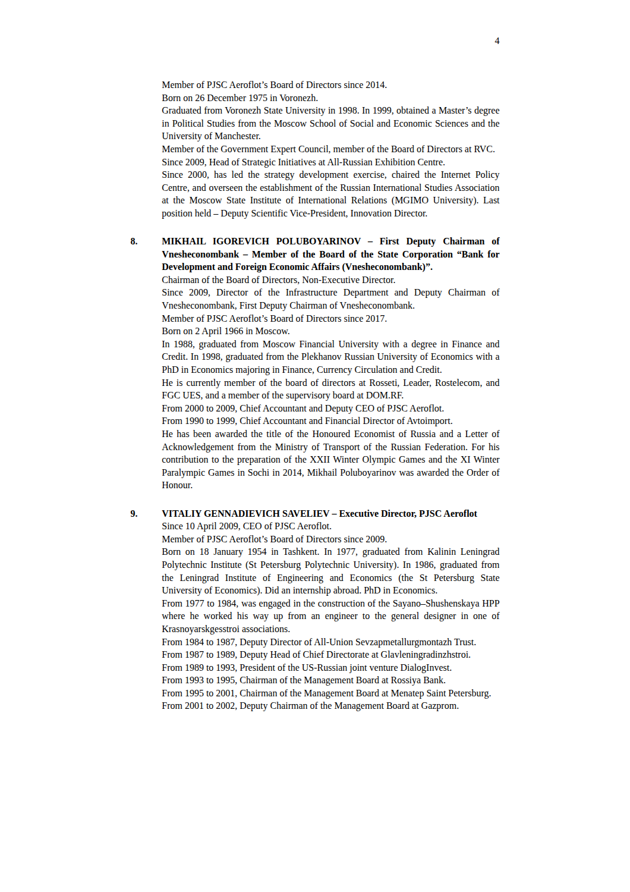4
Member of PJSC Aeroflot’s Board of Directors since 2014.
Born on 26 December 1975 in Voronezh.
Graduated from Voronezh State University in 1998. In 1999, obtained a Master’s degree in Political Studies from the Moscow School of Social and Economic Sciences and the University of Manchester.
Member of the Government Expert Council, member of the Board of Directors at RVC.
Since 2009, Head of Strategic Initiatives at All-Russian Exhibition Centre.
Since 2000, has led the strategy development exercise, chaired the Internet Policy Centre, and overseen the establishment of the Russian International Studies Association at the Moscow State Institute of International Relations (MGIMO University). Last position held – Deputy Scientific Vice-President, Innovation Director.
8.
MIKHAIL IGOREVICH POLUBOYARINOV – First Deputy Chairman of Vnesheconombank – Member of the Board of the State Corporation “Bank for Development and Foreign Economic Affairs (Vnesheconombank)”.
Chairman of the Board of Directors, Non-Executive Director.
Since 2009, Director of the Infrastructure Department and Deputy Chairman of Vnesheconombank, First Deputy Chairman of Vnesheconombank.
Member of PJSC Aeroflot’s Board of Directors since 2017.
Born on 2 April 1966 in Moscow.
In 1988, graduated from Moscow Financial University with a degree in Finance and Credit. In 1998, graduated from the Plekhanov Russian University of Economics with a PhD in Economics majoring in Finance, Currency Circulation and Credit.
He is currently member of the board of directors at Rosseti, Leader, Rostelecom, and FGC UES, and a member of the supervisory board at DOM.RF.
From 2000 to 2009, Chief Accountant and Deputy CEO of PJSC Aeroflot.
From 1990 to 1999, Chief Accountant and Financial Director of Avtoimport.
He has been awarded the title of the Honoured Economist of Russia and a Letter of Acknowledgement from the Ministry of Transport of the Russian Federation. For his contribution to the preparation of the XXII Winter Olympic Games and the XI Winter Paralympic Games in Sochi in 2014, Mikhail Poluboyarinov was awarded the Order of Honour.
9.
VITALIY GENNADIEVICH SAVELIEV – Executive Director, PJSC Aeroflot
Since 10 April 2009, CEO of PJSC Aeroflot.
Member of PJSC Aeroflot’s Board of Directors since 2009.
Born on 18 January 1954 in Tashkent. In 1977, graduated from Kalinin Leningrad Polytechnic Institute (St Petersburg Polytechnic University). In 1986, graduated from the Leningrad Institute of Engineering and Economics (the St Petersburg State University of Economics). Did an internship abroad. PhD in Economics.
From 1977 to 1984, was engaged in the construction of the Sayano–Shushenskaya HPP where he worked his way up from an engineer to the general designer in one of Krasnoyarskgesstroi associations.
From 1984 to 1987, Deputy Director of All-Union Sevzapmetallurgmontazh Trust.
From 1987 to 1989, Deputy Head of Chief Directorate at Glavleningradinzhstroi.
From 1989 to 1993, President of the US-Russian joint venture DialogInvest.
From 1993 to 1995, Chairman of the Management Board at Rossiya Bank.
From 1995 to 2001, Chairman of the Management Board at Menatep Saint Petersburg.
From 2001 to 2002, Deputy Chairman of the Management Board at Gazprom.